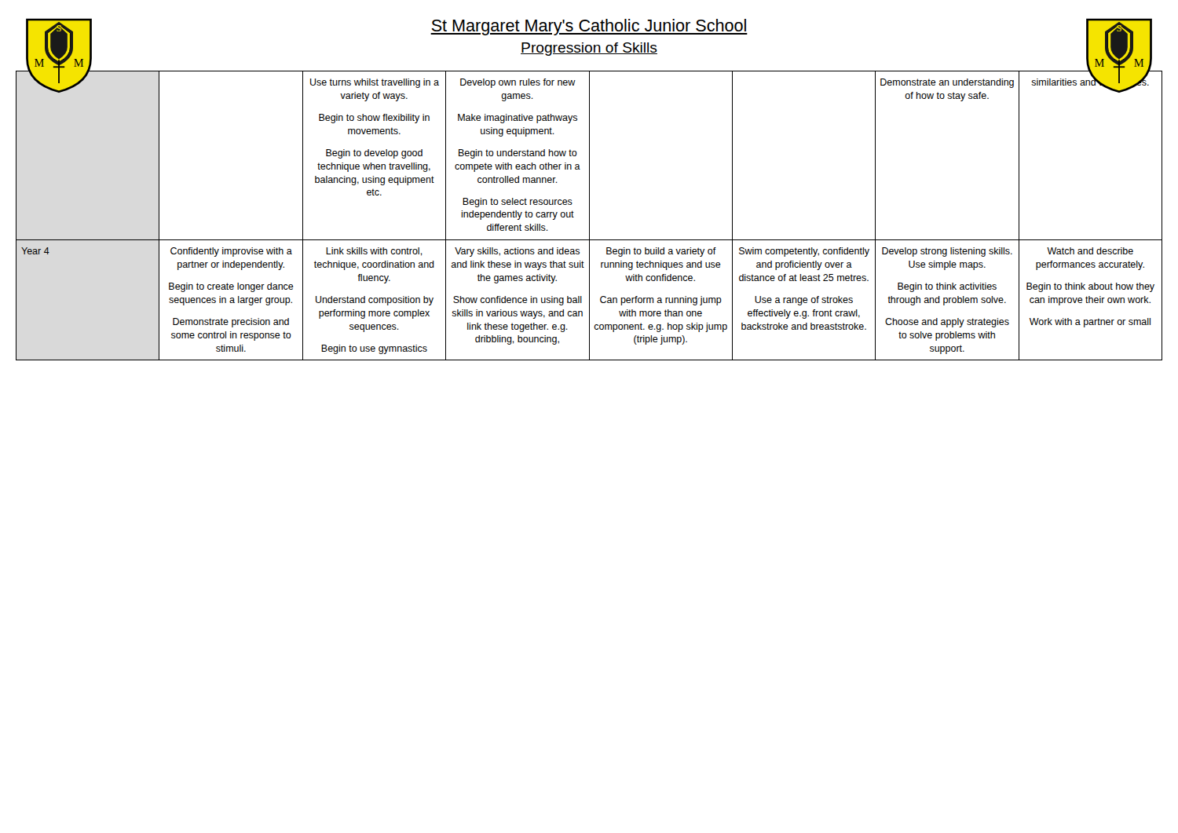S M M
S M M
St Margaret Mary's Catholic Junior School
Progression of Skills
| | | Use turns whilst travelling in a variety of ways. Begin to show flexibility in movements. Begin to develop good technique when travelling, balancing, using equipment etc. | Develop own rules for new games. Make imaginative pathways using equipment. Begin to understand how to compete with each other in a controlled manner. Begin to select resources independently to carry out different skills. | | | Demonstrate an understanding of how to stay safe. | similarities and differences. |
| Year 4 | Confidently improvise with a partner or independently. Begin to create longer dance sequences in a larger group. Demonstrate precision and some control in response to stimuli. | Link skills with control, technique, coordination and fluency. Understand composition by performing more complex sequences. Begin to use gymnastics | Vary skills, actions and ideas and link these in ways that suit the games activity. Show confidence in using ball skills in various ways, and can link these together. e.g. dribbling, bouncing, | Begin to build a variety of running techniques and use with confidence. Can perform a running jump with more than one component. e.g. hop skip jump (triple jump). | Swim competently, confidently and proficiently over a distance of at least 25 metres. Use a range of strokes effectively e.g. front crawl, backstroke and breaststroke. | Develop strong listening skills. Use simple maps. Begin to think activities through and problem solve. Choose and apply strategies to solve problems with support. | Watch and describe performances accurately. Begin to think about how they can improve their own work. Work with a partner or small |